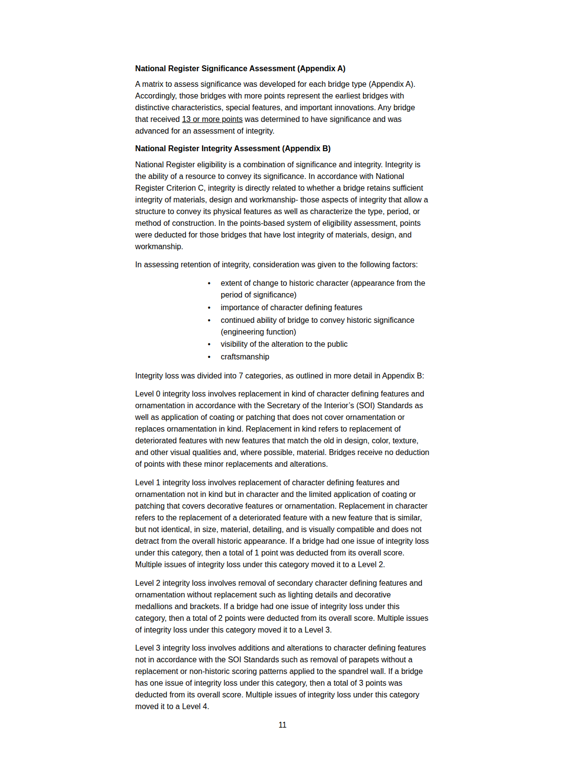National Register Significance Assessment (Appendix A)
A matrix to assess significance was developed for each bridge type (Appendix A). Accordingly, those bridges with more points represent the earliest bridges with distinctive characteristics, special features, and important innovations. Any bridge that received 13 or more points was determined to have significance and was advanced for an assessment of integrity.
National Register Integrity Assessment (Appendix B)
National Register eligibility is a combination of significance and integrity. Integrity is the ability of a resource to convey its significance. In accordance with National Register Criterion C, integrity is directly related to whether a bridge retains sufficient integrity of materials, design and workmanship- those aspects of integrity that allow a structure to convey its physical features as well as characterize the type, period, or method of construction. In the points-based system of eligibility assessment, points were deducted for those bridges that have lost integrity of materials, design, and workmanship.
In assessing retention of integrity, consideration was given to the following factors:
extent of change to historic character (appearance from the period of significance)
importance of character defining features
continued ability of bridge to convey historic significance (engineering function)
visibility of the alteration to the public
craftsmanship
Integrity loss was divided into 7 categories, as outlined in more detail in Appendix B:
Level 0 integrity loss involves replacement in kind of character defining features and ornamentation in accordance with the Secretary of the Interior’s (SOI) Standards as well as application of coating or patching that does not cover ornamentation or replaces ornamentation in kind. Replacement in kind refers to replacement of deteriorated features with new features that match the old in design, color, texture, and other visual qualities and, where possible, material. Bridges receive no deduction of points with these minor replacements and alterations.
Level 1 integrity loss involves replacement of character defining features and ornamentation not in kind but in character and the limited application of coating or patching that covers decorative features or ornamentation. Replacement in character refers to the replacement of a deteriorated feature with a new feature that is similar, but not identical, in size, material, detailing, and is visually compatible and does not detract from the overall historic appearance. If a bridge had one issue of integrity loss under this category, then a total of 1 point was deducted from its overall score. Multiple issues of integrity loss under this category moved it to a Level 2.
Level 2 integrity loss involves removal of secondary character defining features and ornamentation without replacement such as lighting details and decorative medallions and brackets. If a bridge had one issue of integrity loss under this category, then a total of 2 points were deducted from its overall score. Multiple issues of integrity loss under this category moved it to a Level 3.
Level 3 integrity loss involves additions and alterations to character defining features not in accordance with the SOI Standards such as removal of parapets without a replacement or non-historic scoring patterns applied to the spandrel wall. If a bridge has one issue of integrity loss under this category, then a total of 3 points was deducted from its overall score. Multiple issues of integrity loss under this category moved it to a Level 4.
11